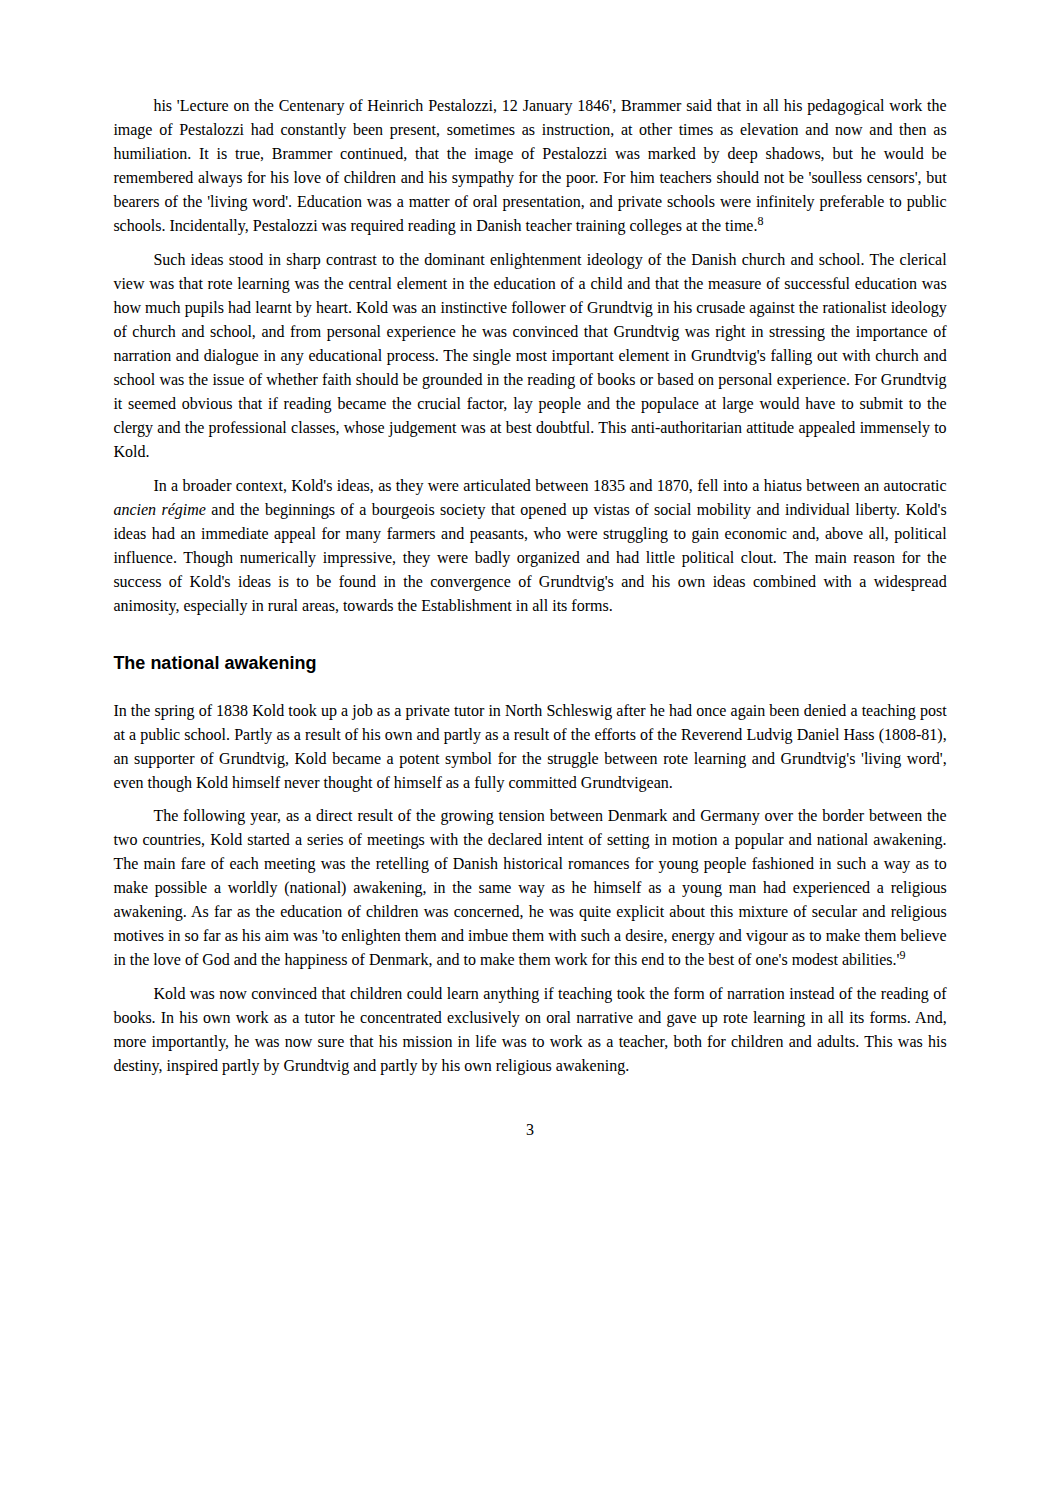his 'Lecture on the Centenary of Heinrich Pestalozzi, 12 January 1846', Brammer said that in all his pedagogical work the image of Pestalozzi had constantly been present, sometimes as instruction, at other times as elevation and now and then as humiliation. It is true, Brammer continued, that the image of Pestalozzi was marked by deep shadows, but he would be remembered always for his love of children and his sympathy for the poor. For him teachers should not be 'soulless censors', but bearers of the 'living word'. Education was a matter of oral presentation, and private schools were infinitely preferable to public schools. Incidentally, Pestalozzi was required reading in Danish teacher training colleges at the time.8
Such ideas stood in sharp contrast to the dominant enlightenment ideology of the Danish church and school. The clerical view was that rote learning was the central element in the education of a child and that the measure of successful education was how much pupils had learnt by heart. Kold was an instinctive follower of Grundtvig in his crusade against the rationalist ideology of church and school, and from personal experience he was convinced that Grundtvig was right in stressing the importance of narration and dialogue in any educational process. The single most important element in Grundtvig's falling out with church and school was the issue of whether faith should be grounded in the reading of books or based on personal experience. For Grundtvig it seemed obvious that if reading became the crucial factor, lay people and the populace at large would have to submit to the clergy and the professional classes, whose judgement was at best doubtful. This anti-authoritarian attitude appealed immensely to Kold.
In a broader context, Kold's ideas, as they were articulated between 1835 and 1870, fell into a hiatus between an autocratic ancien régime and the beginnings of a bourgeois society that opened up vistas of social mobility and individual liberty. Kold's ideas had an immediate appeal for many farmers and peasants, who were struggling to gain economic and, above all, political influence. Though numerically impressive, they were badly organized and had little political clout. The main reason for the success of Kold's ideas is to be found in the convergence of Grundtvig's and his own ideas combined with a widespread animosity, especially in rural areas, towards the Establishment in all its forms.
The national awakening
In the spring of 1838 Kold took up a job as a private tutor in North Schleswig after he had once again been denied a teaching post at a public school. Partly as a result of his own and partly as a result of the efforts of the Reverend Ludvig Daniel Hass (1808-81), an supporter of Grundtvig, Kold became a potent symbol for the struggle between rote learning and Grundtvig's 'living word', even though Kold himself never thought of himself as a fully committed Grundtvigean.
The following year, as a direct result of the growing tension between Denmark and Germany over the border between the two countries, Kold started a series of meetings with the declared intent of setting in motion a popular and national awakening. The main fare of each meeting was the retelling of Danish historical romances for young people fashioned in such a way as to make possible a worldly (national) awakening, in the same way as he himself as a young man had experienced a religious awakening. As far as the education of children was concerned, he was quite explicit about this mixture of secular and religious motives in so far as his aim was 'to enlighten them and imbue them with such a desire, energy and vigour as to make them believe in the love of God and the happiness of Denmark, and to make them work for this end to the best of one's modest abilities.'9
Kold was now convinced that children could learn anything if teaching took the form of narration instead of the reading of books. In his own work as a tutor he concentrated exclusively on oral narrative and gave up rote learning in all its forms. And, more importantly, he was now sure that his mission in life was to work as a teacher, both for children and adults. This was his destiny, inspired partly by Grundtvig and partly by his own religious awakening.
3